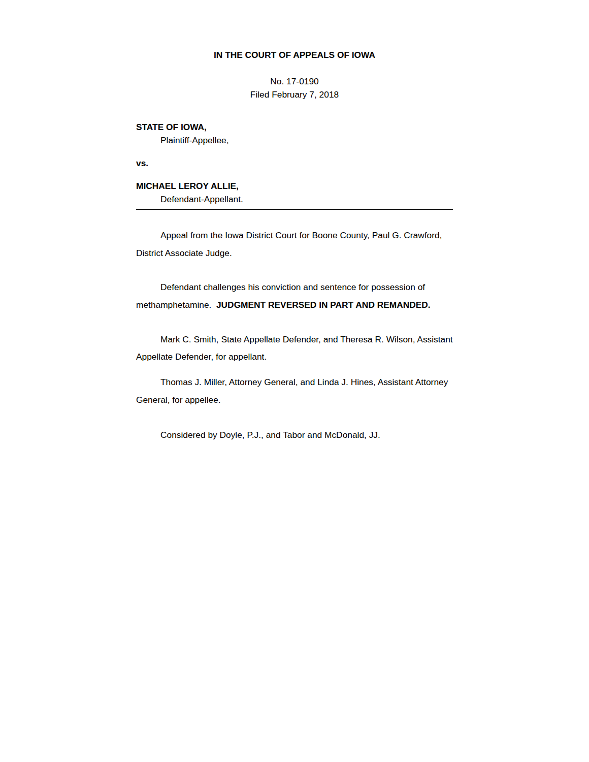IN THE COURT OF APPEALS OF IOWA
No. 17-0190
Filed February 7, 2018
STATE OF IOWA,
Plaintiff-Appellee,
vs.
MICHAEL LEROY ALLIE,
Defendant-Appellant.
Appeal from the Iowa District Court for Boone County, Paul G. Crawford, District Associate Judge.
Defendant challenges his conviction and sentence for possession of methamphetamine. JUDGMENT REVERSED IN PART AND REMANDED.
Mark C. Smith, State Appellate Defender, and Theresa R. Wilson, Assistant Appellate Defender, for appellant.
Thomas J. Miller, Attorney General, and Linda J. Hines, Assistant Attorney General, for appellee.
Considered by Doyle, P.J., and Tabor and McDonald, JJ.